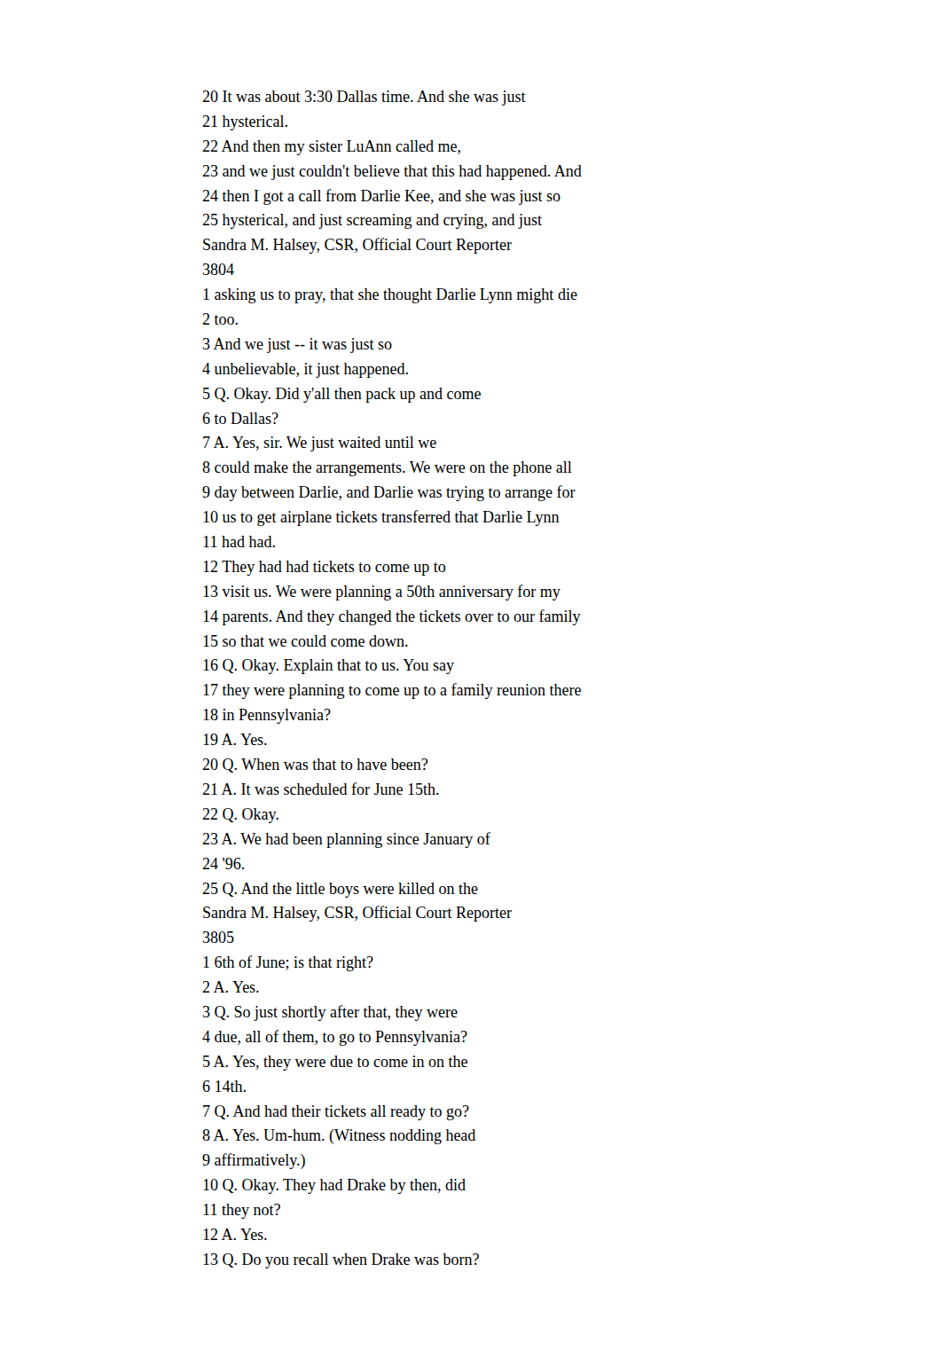20 It was about 3:30 Dallas time. And she was just
21 hysterical.
22 And then my sister LuAnn called me,
23 and we just couldn't believe that this had happened. And
24 then I got a call from Darlie Kee, and she was just so
25 hysterical, and just screaming and crying, and just
Sandra M. Halsey, CSR, Official Court Reporter
3804
1 asking us to pray, that she thought Darlie Lynn might die
2 too.
3 And we just -- it was just so
4 unbelievable, it just happened.
5 Q. Okay. Did y'all then pack up and come
6 to Dallas?
7 A. Yes, sir. We just waited until we
8 could make the arrangements. We were on the phone all
9 day between Darlie, and Darlie was trying to arrange for
10 us to get airplane tickets transferred that Darlie Lynn
11 had had.
12 They had had tickets to come up to
13 visit us. We were planning a 50th anniversary for my
14 parents. And they changed the tickets over to our family
15 so that we could come down.
16 Q. Okay. Explain that to us. You say
17 they were planning to come up to a family reunion there
18 in Pennsylvania?
19 A. Yes.
20 Q. When was that to have been?
21 A. It was scheduled for June 15th.
22 Q. Okay.
23 A. We had been planning since January of
24 '96.
25 Q. And the little boys were killed on the
Sandra M. Halsey, CSR, Official Court Reporter
3805
1 6th of June; is that right?
2 A. Yes.
3 Q. So just shortly after that, they were
4 due, all of them, to go to Pennsylvania?
5 A. Yes, they were due to come in on the
6 14th.
7 Q. And had their tickets all ready to go?
8 A. Yes. Um-hum. (Witness nodding head
9 affirmatively.)
10 Q. Okay. They had Drake by then, did
11 they not?
12 A. Yes.
13 Q. Do you recall when Drake was born?